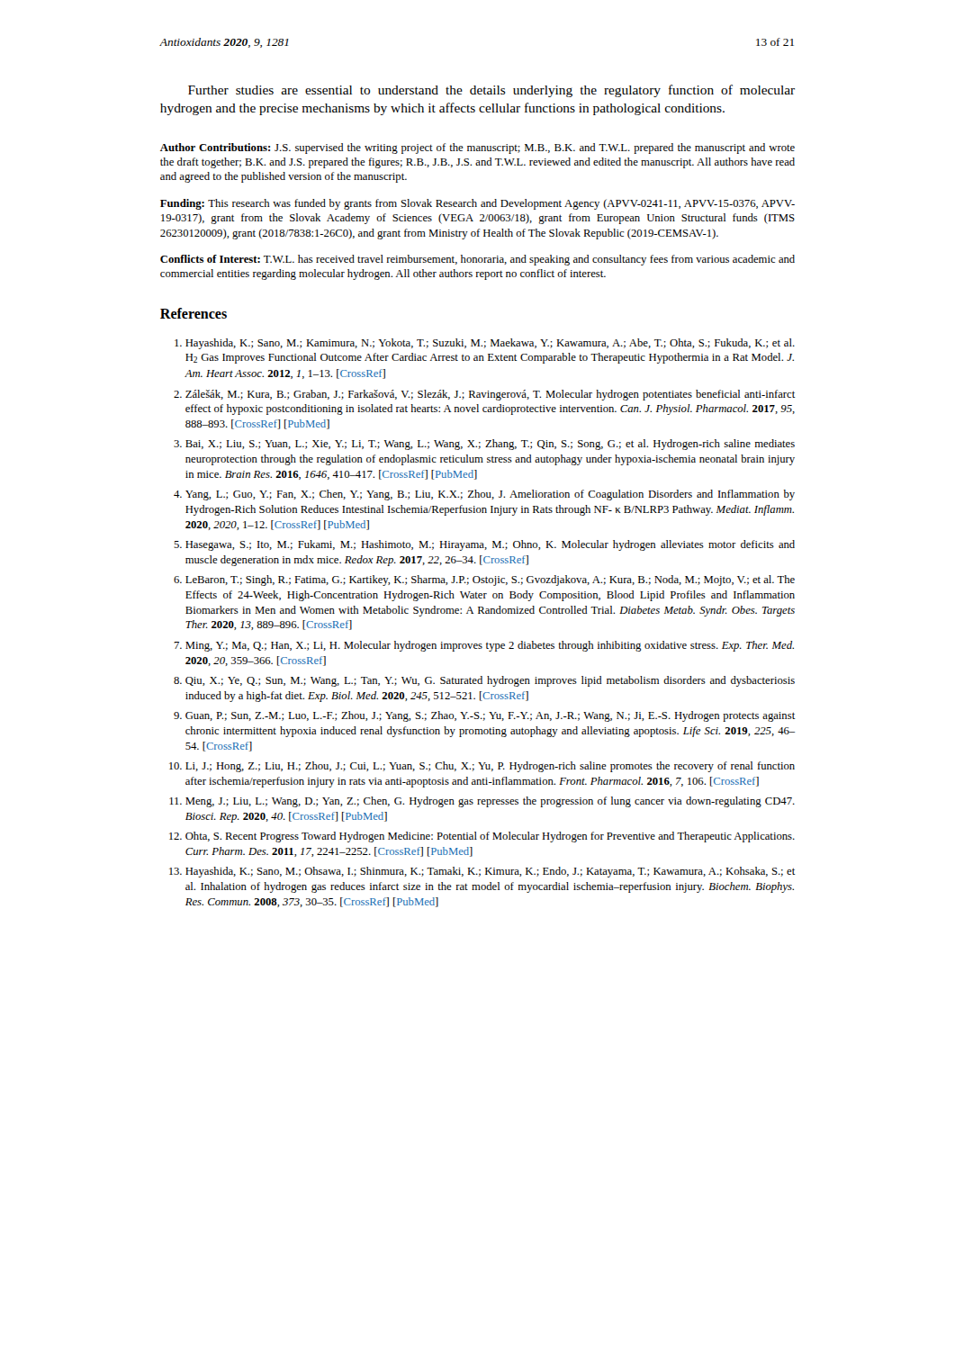Antioxidants 2020, 9, 1281 13 of 21
Further studies are essential to understand the details underlying the regulatory function of molecular hydrogen and the precise mechanisms by which it affects cellular functions in pathological conditions.
Author Contributions: J.S. supervised the writing project of the manuscript; M.B., B.K. and T.W.L. prepared the manuscript and wrote the draft together; B.K. and J.S. prepared the figures; R.B., J.B., J.S. and T.W.L. reviewed and edited the manuscript. All authors have read and agreed to the published version of the manuscript.
Funding: This research was funded by grants from Slovak Research and Development Agency (APVV-0241-11, APVV-15-0376, APVV-19-0317), grant from the Slovak Academy of Sciences (VEGA 2/0063/18), grant from European Union Structural funds (ITMS 26230120009), grant (2018/7838:1-26C0), and grant from Ministry of Health of The Slovak Republic (2019-CEMSAV-1).
Conflicts of Interest: T.W.L. has received travel reimbursement, honoraria, and speaking and consultancy fees from various academic and commercial entities regarding molecular hydrogen. All other authors report no conflict of interest.
References
Hayashida, K.; Sano, M.; Kamimura, N.; Yokota, T.; Suzuki, M.; Maekawa, Y.; Kawamura, A.; Abe, T.; Ohta, S.; Fukuda, K.; et al. H2 Gas Improves Functional Outcome After Cardiac Arrest to an Extent Comparable to Therapeutic Hypothermia in a Rat Model. J. Am. Heart Assoc. 2012, 1, 1–13. [CrossRef]
Zálešák, M.; Kura, B.; Graban, J.; Farkašová, V.; Slezák, J.; Ravingerová, T. Molecular hydrogen potentiates beneficial anti-infarct effect of hypoxic postconditioning in isolated rat hearts: A novel cardioprotective intervention. Can. J. Physiol. Pharmacol. 2017, 95, 888–893. [CrossRef] [PubMed]
Bai, X.; Liu, S.; Yuan, L.; Xie, Y.; Li, T.; Wang, L.; Wang, X.; Zhang, T.; Qin, S.; Song, G.; et al. Hydrogen-rich saline mediates neuroprotection through the regulation of endoplasmic reticulum stress and autophagy under hypoxia-ischemia neonatal brain injury in mice. Brain Res. 2016, 1646, 410–417. [CrossRef] [PubMed]
Yang, L.; Guo, Y.; Fan, X.; Chen, Y.; Yang, B.; Liu, K.X.; Zhou, J. Amelioration of Coagulation Disorders and Inflammation by Hydrogen-Rich Solution Reduces Intestinal Ischemia/Reperfusion Injury in Rats through NF- κ B/NLRP3 Pathway. Mediat. Inflamm. 2020, 2020, 1–12. [CrossRef] [PubMed]
Hasegawa, S.; Ito, M.; Fukami, M.; Hashimoto, M.; Hirayama, M.; Ohno, K. Molecular hydrogen alleviates motor deficits and muscle degeneration in mdx mice. Redox Rep. 2017, 22, 26–34. [CrossRef]
LeBaron, T.; Singh, R.; Fatima, G.; Kartikey, K.; Sharma, J.P.; Ostojic, S.; Gvozdjakova, A.; Kura, B.; Noda, M.; Mojto, V.; et al. The Effects of 24-Week, High-Concentration Hydrogen-Rich Water on Body Composition, Blood Lipid Profiles and Inflammation Biomarkers in Men and Women with Metabolic Syndrome: A Randomized Controlled Trial. Diabetes Metab. Syndr. Obes. Targets Ther. 2020, 13, 889–896. [CrossRef]
Ming, Y.; Ma, Q.; Han, X.; Li, H. Molecular hydrogen improves type 2 diabetes through inhibiting oxidative stress. Exp. Ther. Med. 2020, 20, 359–366. [CrossRef]
Qiu, X.; Ye, Q.; Sun, M.; Wang, L.; Tan, Y.; Wu, G. Saturated hydrogen improves lipid metabolism disorders and dysbacteriosis induced by a high-fat diet. Exp. Biol. Med. 2020, 245, 512–521. [CrossRef]
Guan, P.; Sun, Z.-M.; Luo, L.-F.; Zhou, J.; Yang, S.; Zhao, Y.-S.; Yu, F.-Y.; An, J.-R.; Wang, N.; Ji, E.-S. Hydrogen protects against chronic intermittent hypoxia induced renal dysfunction by promoting autophagy and alleviating apoptosis. Life Sci. 2019, 225, 46–54. [CrossRef]
Li, J.; Hong, Z.; Liu, H.; Zhou, J.; Cui, L.; Yuan, S.; Chu, X.; Yu, P. Hydrogen-rich saline promotes the recovery of renal function after ischemia/reperfusion injury in rats via anti-apoptosis and anti-inflammation. Front. Pharmacol. 2016, 7, 106. [CrossRef]
Meng, J.; Liu, L.; Wang, D.; Yan, Z.; Chen, G. Hydrogen gas represses the progression of lung cancer via down-regulating CD47. Biosci. Rep. 2020, 40. [CrossRef] [PubMed]
Ohta, S. Recent Progress Toward Hydrogen Medicine: Potential of Molecular Hydrogen for Preventive and Therapeutic Applications. Curr. Pharm. Des. 2011, 17, 2241–2252. [CrossRef] [PubMed]
Hayashida, K.; Sano, M.; Ohsawa, I.; Shinmura, K.; Tamaki, K.; Kimura, K.; Endo, J.; Katayama, T.; Kawamura, A.; Kohsaka, S.; et al. Inhalation of hydrogen gas reduces infarct size in the rat model of myocardial ischemia–reperfusion injury. Biochem. Biophys. Res. Commun. 2008, 373, 30–35. [CrossRef] [PubMed]